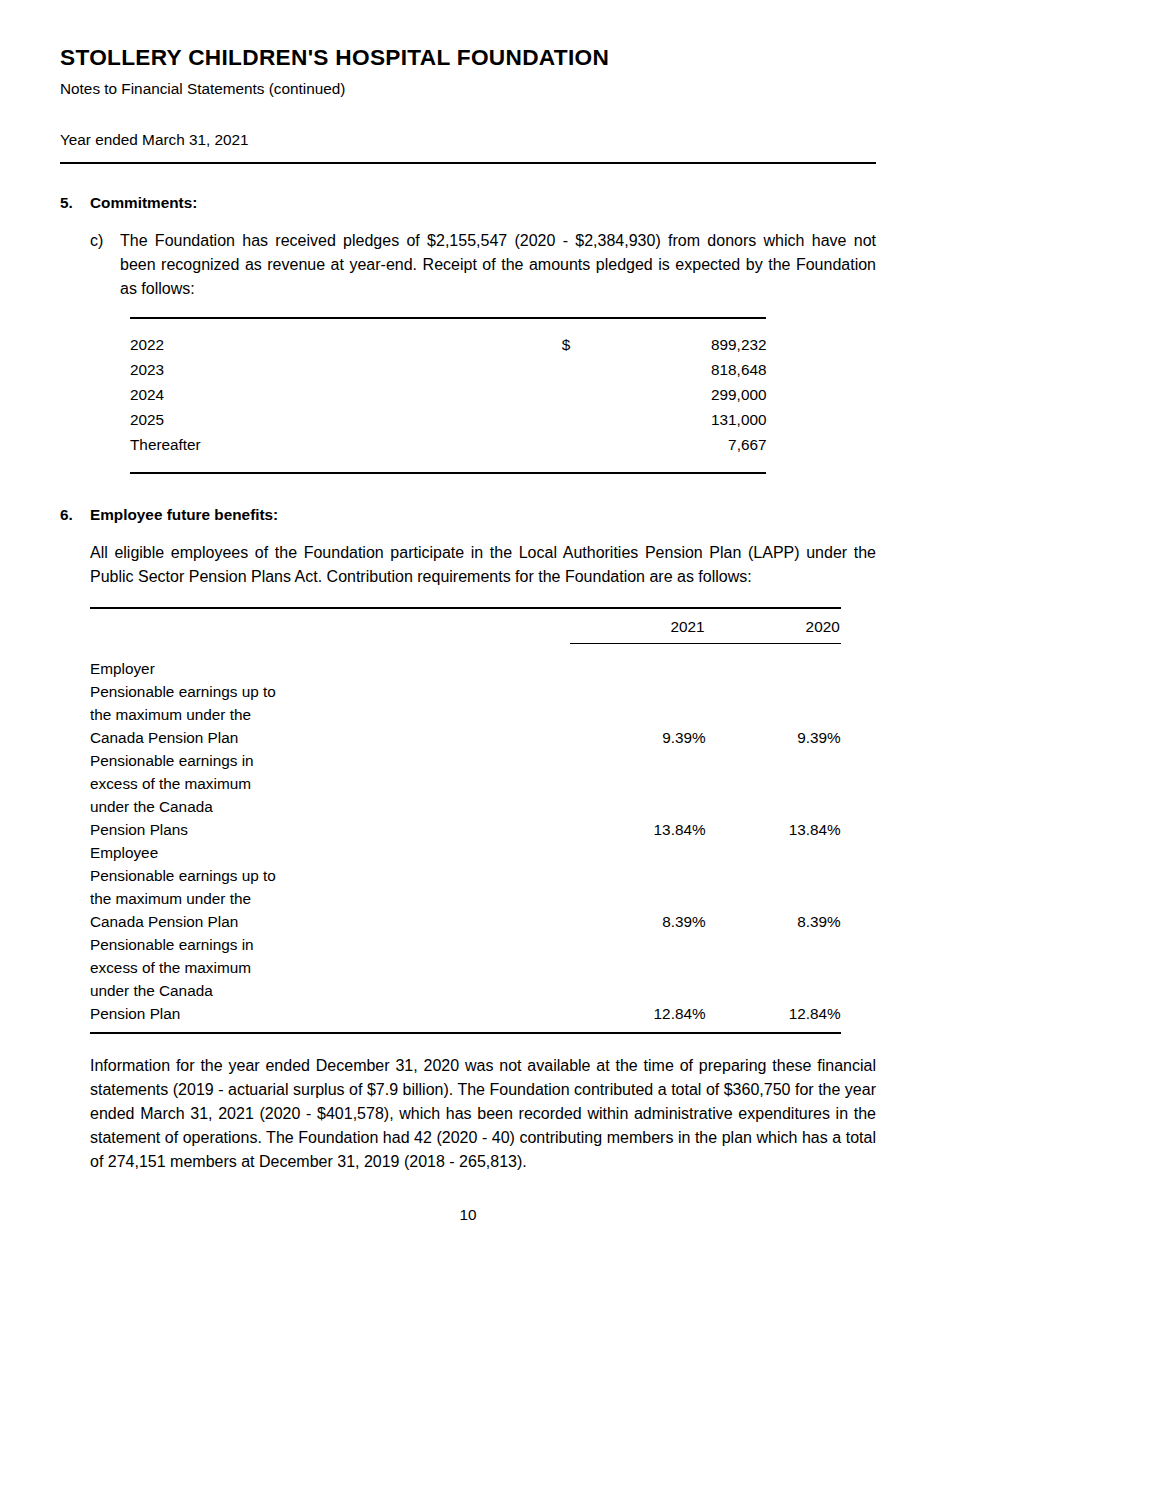STOLLERY CHILDREN'S HOSPITAL FOUNDATION
Notes to Financial Statements (continued)
Year ended March 31, 2021
5. Commitments:
c)
The Foundation has received pledges of $2,155,547 (2020 - $2,384,930) from donors which have not been recognized as revenue at year-end. Receipt of the amounts pledged is expected by the Foundation as follows:
| 2022 | $ | 899,232 |
| 2023 | | 818,648 |
| 2024 | | 299,000 |
| 2025 | | 131,000 |
| Thereafter | | 7,667 |
6. Employee future benefits:
All eligible employees of the Foundation participate in the Local Authorities Pension Plan (LAPP) under the Public Sector Pension Plans Act. Contribution requirements for the Foundation are as follows:
| | 2021 | 2020 |
| --- | --- | --- |
| Employer | | |
| Pensionable earnings up to | | |
| the maximum under the | | |
| Canada Pension Plan | 9.39% | 9.39% |
| Pensionable earnings in | | |
| excess of the maximum | | |
| under the Canada | | |
| Pension Plans | 13.84% | 13.84% |
| Employee | | |
| Pensionable earnings up to | | |
| the maximum under the | | |
| Canada Pension Plan | 8.39% | 8.39% |
| Pensionable earnings in | | |
| excess of the maximum | | |
| under the Canada | | |
| Pension Plan | 12.84% | 12.84% |
Information for the year ended December 31, 2020 was not available at the time of preparing these financial statements (2019 - actuarial surplus of $7.9 billion). The Foundation contributed a total of $360,750 for the year ended March 31, 2021 (2020 - $401,578), which has been recorded within administrative expenditures in the statement of operations. The Foundation had 42 (2020 - 40) contributing members in the plan which has a total of 274,151 members at December 31, 2019 (2018 - 265,813).
10